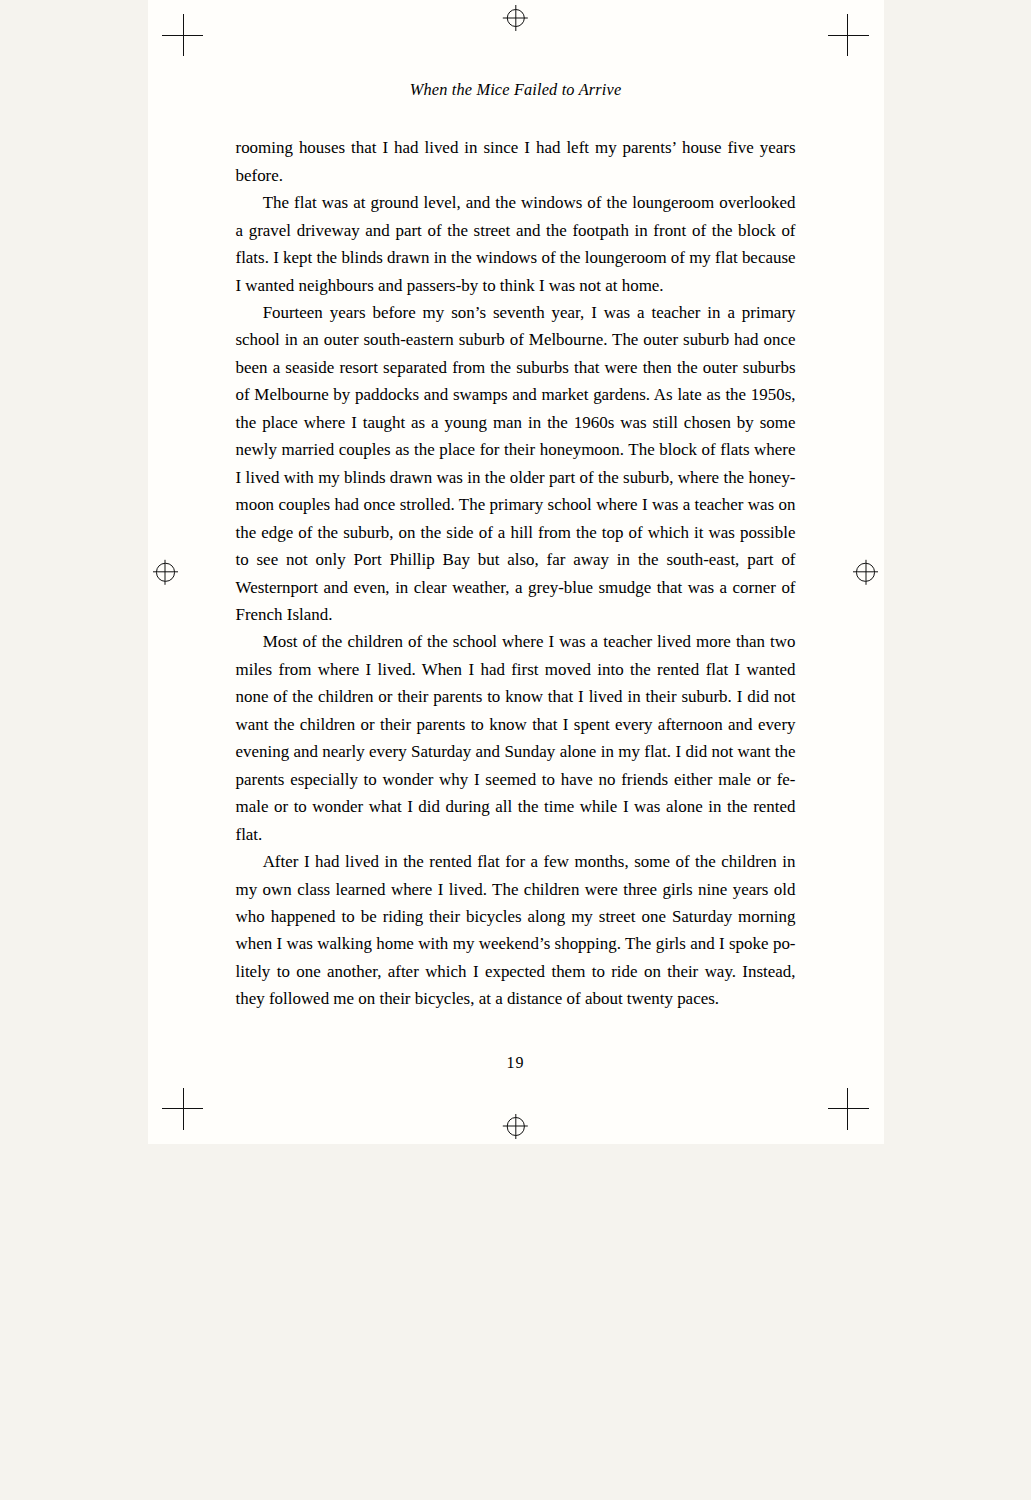When the Mice Failed to Arrive
rooming houses that I had lived in since I had left my parents’ house five years before.
The flat was at ground level, and the windows of the loungeroom overlooked a gravel driveway and part of the street and the footpath in front of the block of flats. I kept the blinds drawn in the windows of the loungeroom of my flat because I wanted neighbours and passers-by to think I was not at home.
Fourteen years before my son’s seventh year, I was a teacher in a primary school in an outer south-eastern suburb of Melbourne. The outer suburb had once been a seaside resort separated from the suburbs that were then the outer suburbs of Melbourne by paddocks and swamps and market gardens. As late as the 1950s, the place where I taught as a young man in the 1960s was still chosen by some newly married couples as the place for their honeymoon. The block of flats where I lived with my blinds drawn was in the older part of the suburb, where the honeymoon couples had once strolled. The primary school where I was a teacher was on the edge of the suburb, on the side of a hill from the top of which it was possible to see not only Port Phillip Bay but also, far away in the south-east, part of Westernport and even, in clear weather, a grey-blue smudge that was a corner of French Island.
Most of the children of the school where I was a teacher lived more than two miles from where I lived. When I had first moved into the rented flat I wanted none of the children or their parents to know that I lived in their suburb. I did not want the children or their parents to know that I spent every afternoon and every evening and nearly every Saturday and Sunday alone in my flat. I did not want the parents especially to wonder why I seemed to have no friends either male or female or to wonder what I did during all the time while I was alone in the rented flat.
After I had lived in the rented flat for a few months, some of the children in my own class learned where I lived. The children were three girls nine years old who happened to be riding their bicycles along my street one Saturday morning when I was walking home with my weekend’s shopping. The girls and I spoke politely to one another, after which I expected them to ride on their way. Instead, they followed me on their bicycles, at a distance of about twenty paces.
19